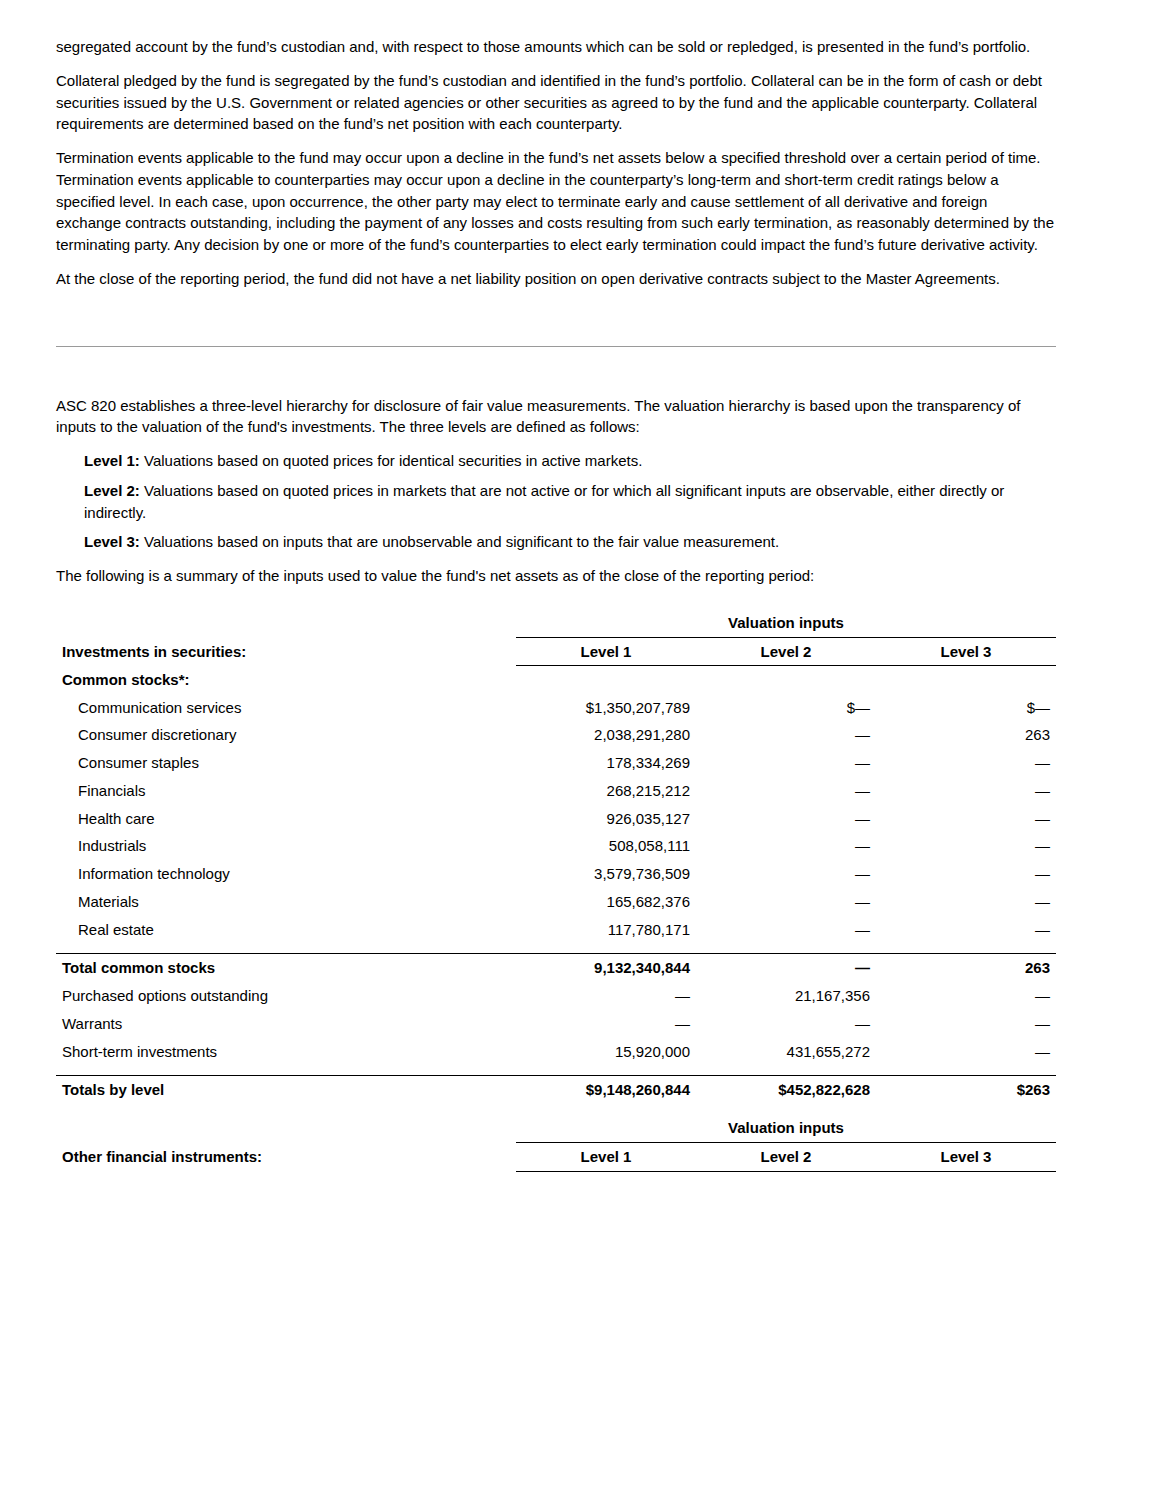segregated account by the fund’s custodian and, with respect to those amounts which can be sold or repledged, is presented in the fund’s portfolio.
Collateral pledged by the fund is segregated by the fund’s custodian and identified in the fund’s portfolio. Collateral can be in the form of cash or debt securities issued by the U.S. Government or related agencies or other securities as agreed to by the fund and the applicable counterparty. Collateral requirements are determined based on the fund’s net position with each counterparty.
Termination events applicable to the fund may occur upon a decline in the fund’s net assets below a specified threshold over a certain period of time. Termination events applicable to counterparties may occur upon a decline in the counterparty’s long-term and short-term credit ratings below a specified level. In each case, upon occurrence, the other party may elect to terminate early and cause settlement of all derivative and foreign exchange contracts outstanding, including the payment of any losses and costs resulting from such early termination, as reasonably determined by the terminating party. Any decision by one or more of the fund’s counterparties to elect early termination could impact the fund’s future derivative activity.
At the close of the reporting period, the fund did not have a net liability position on open derivative contracts subject to the Master Agreements.
ASC 820 establishes a three-level hierarchy for disclosure of fair value measurements. The valuation hierarchy is based upon the transparency of inputs to the valuation of the fund's investments. The three levels are defined as follows:
Level 1: Valuations based on quoted prices for identical securities in active markets.
Level 2: Valuations based on quoted prices in markets that are not active or for which all significant inputs are observable, either directly or indirectly.
Level 3: Valuations based on inputs that are unobservable and significant to the fair value measurement.
The following is a summary of the inputs used to value the fund's net assets as of the close of the reporting period:
| | Valuation inputs |
| Investments in securities: | Level 1 | Level 2 | Level 3 |
| Common stocks*: | | | |
| Communication services | $1,350,207,789 | $— | $— |
| Consumer discretionary | 2,038,291,280 | — | 263 |
| Consumer staples | 178,334,269 | — | — |
| Financials | 268,215,212 | — | — |
| Health care | 926,035,127 | — | — |
| Industrials | 508,058,111 | — | — |
| Information technology | 3,579,736,509 | — | — |
| Materials | 165,682,376 | — | — |
| Real estate | 117,780,171 | — | — |
| Total common stocks | 9,132,340,844 | — | 263 |
| Purchased options outstanding | — | 21,167,356 | — |
| Warrants | — | — | — |
| Short-term investments | 15,920,000 | 431,655,272 | — |
| Totals by level | $9,148,260,844 | $452,822,628 | $263 |
| | Valuation inputs |
| Other financial instruments: | Level 1 | Level 2 | Level 3 |